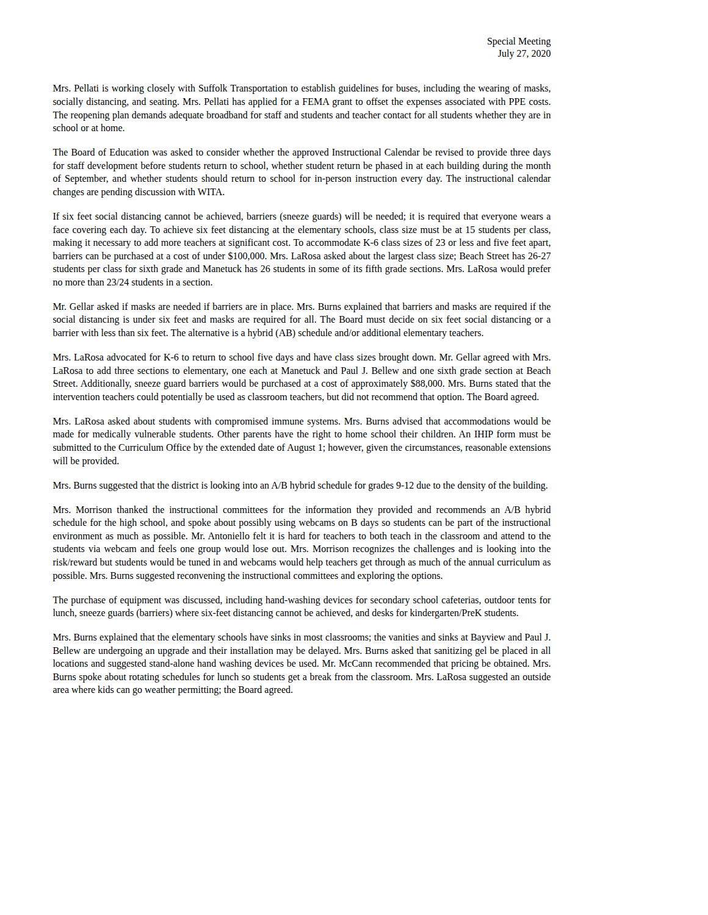Special Meeting
July 27, 2020
Mrs. Pellati is working closely with Suffolk Transportation to establish guidelines for buses, including the wearing of masks, socially distancing, and seating. Mrs. Pellati has applied for a FEMA grant to offset the expenses associated with PPE costs. The reopening plan demands adequate broadband for staff and students and teacher contact for all students whether they are in school or at home.
The Board of Education was asked to consider whether the approved Instructional Calendar be revised to provide three days for staff development before students return to school, whether student return be phased in at each building during the month of September, and whether students should return to school for in-person instruction every day. The instructional calendar changes are pending discussion with WITA.
If six feet social distancing cannot be achieved, barriers (sneeze guards) will be needed; it is required that everyone wears a face covering each day. To achieve six feet distancing at the elementary schools, class size must be at 15 students per class, making it necessary to add more teachers at significant cost. To accommodate K-6 class sizes of 23 or less and five feet apart, barriers can be purchased at a cost of under $100,000. Mrs. LaRosa asked about the largest class size; Beach Street has 26-27 students per class for sixth grade and Manetuck has 26 students in some of its fifth grade sections. Mrs. LaRosa would prefer no more than 23/24 students in a section.
Mr. Gellar asked if masks are needed if barriers are in place. Mrs. Burns explained that barriers and masks are required if the social distancing is under six feet and masks are required for all. The Board must decide on six feet social distancing or a barrier with less than six feet. The alternative is a hybrid (AB) schedule and/or additional elementary teachers.
Mrs. LaRosa advocated for K-6 to return to school five days and have class sizes brought down. Mr. Gellar agreed with Mrs. LaRosa to add three sections to elementary, one each at Manetuck and Paul J. Bellew and one sixth grade section at Beach Street. Additionally, sneeze guard barriers would be purchased at a cost of approximately $88,000. Mrs. Burns stated that the intervention teachers could potentially be used as classroom teachers, but did not recommend that option. The Board agreed.
Mrs. LaRosa asked about students with compromised immune systems. Mrs. Burns advised that accommodations would be made for medically vulnerable students. Other parents have the right to home school their children. An IHIP form must be submitted to the Curriculum Office by the extended date of August 1; however, given the circumstances, reasonable extensions will be provided.
Mrs. Burns suggested that the district is looking into an A/B hybrid schedule for grades 9-12 due to the density of the building.
Mrs. Morrison thanked the instructional committees for the information they provided and recommends an A/B hybrid schedule for the high school, and spoke about possibly using webcams on B days so students can be part of the instructional environment as much as possible. Mr. Antoniello felt it is hard for teachers to both teach in the classroom and attend to the students via webcam and feels one group would lose out. Mrs. Morrison recognizes the challenges and is looking into the risk/reward but students would be tuned in and webcams would help teachers get through as much of the annual curriculum as possible. Mrs. Burns suggested reconvening the instructional committees and exploring the options.
The purchase of equipment was discussed, including hand-washing devices for secondary school cafeterias, outdoor tents for lunch, sneeze guards (barriers) where six-feet distancing cannot be achieved, and desks for kindergarten/PreK students.
Mrs. Burns explained that the elementary schools have sinks in most classrooms; the vanities and sinks at Bayview and Paul J. Bellew are undergoing an upgrade and their installation may be delayed. Mrs. Burns asked that sanitizing gel be placed in all locations and suggested stand-alone hand washing devices be used. Mr. McCann recommended that pricing be obtained. Mrs. Burns spoke about rotating schedules for lunch so students get a break from the classroom. Mrs. LaRosa suggested an outside area where kids can go weather permitting; the Board agreed.